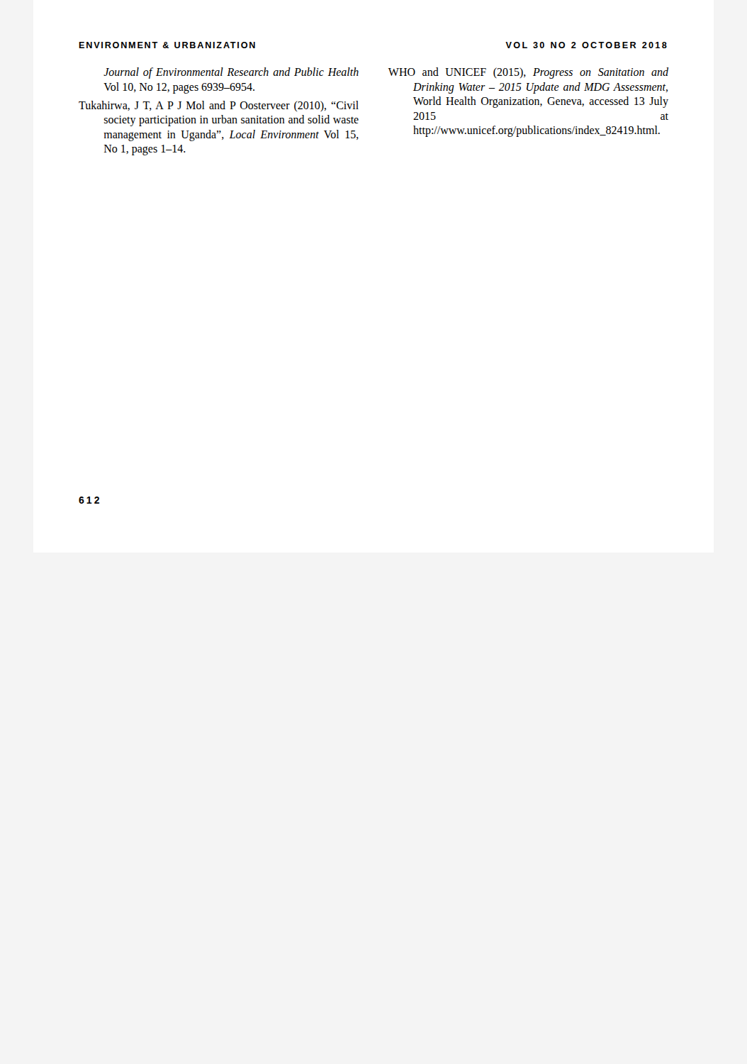Environment & Urbanization Vol 30 No 2 October 2018
Journal of Environmental Research and Public Health Vol 10, No 12, pages 6939–6954.
Tukahirwa, J T, A P J Mol and P Oosterveer (2010), “Civil society participation in urban sanitation and solid waste management in Uganda”, Local Environment Vol 15, No 1, pages 1–14.
WHO and UNICEF (2015), Progress on Sanitation and Drinking Water – 2015 Update and MDG Assessment, World Health Organization, Geneva, accessed 13 July 2015 at http://www.unicef.org/publications/index_82419.html.
612